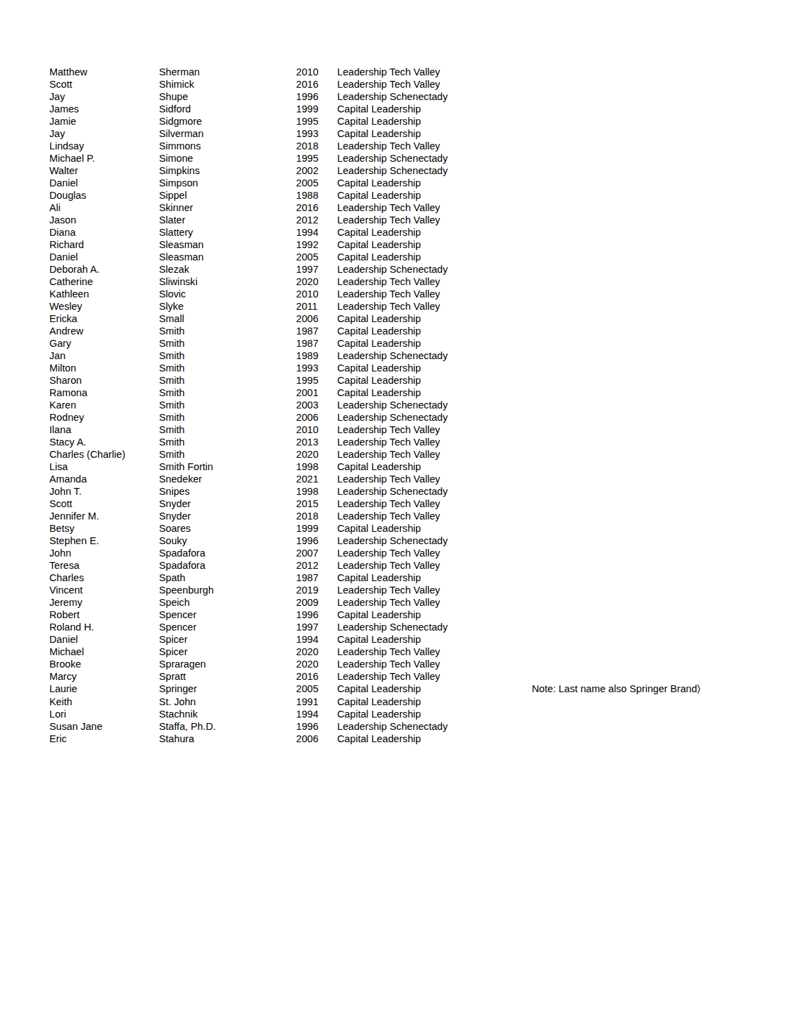| Matthew | Sherman | 2010 | Leadership Tech Valley | |
| Scott | Shimick | 2016 | Leadership Tech Valley | |
| Jay | Shupe | 1996 | Leadership Schenectady | |
| James | Sidford | 1999 | Capital Leadership | |
| Jamie | Sidgmore | 1995 | Capital Leadership | |
| Jay | Silverman | 1993 | Capital Leadership | |
| Lindsay | Simmons | 2018 | Leadership Tech Valley | |
| Michael P. | Simone | 1995 | Leadership Schenectady | |
| Walter | Simpkins | 2002 | Leadership Schenectady | |
| Daniel | Simpson | 2005 | Capital Leadership | |
| Douglas | Sippel | 1988 | Capital Leadership | |
| Ali | Skinner | 2016 | Leadership Tech Valley | |
| Jason | Slater | 2012 | Leadership Tech Valley | |
| Diana | Slattery | 1994 | Capital Leadership | |
| Richard | Sleasman | 1992 | Capital Leadership | |
| Daniel | Sleasman | 2005 | Capital Leadership | |
| Deborah A. | Slezak | 1997 | Leadership Schenectady | |
| Catherine | Sliwinski | 2020 | Leadership Tech Valley | |
| Kathleen | Slovic | 2010 | Leadership Tech Valley | |
| Wesley | Slyke | 2011 | Leadership Tech Valley | |
| Ericka | Small | 2006 | Capital Leadership | |
| Andrew | Smith | 1987 | Capital Leadership | |
| Gary | Smith | 1987 | Capital Leadership | |
| Jan | Smith | 1989 | Leadership Schenectady | |
| Milton | Smith | 1993 | Capital Leadership | |
| Sharon | Smith | 1995 | Capital Leadership | |
| Ramona | Smith | 2001 | Capital Leadership | |
| Karen | Smith | 2003 | Leadership Schenectady | |
| Rodney | Smith | 2006 | Leadership Schenectady | |
| Ilana | Smith | 2010 | Leadership Tech Valley | |
| Stacy A. | Smith | 2013 | Leadership Tech Valley | |
| Charles (Charlie) | Smith | 2020 | Leadership Tech Valley | |
| Lisa | Smith Fortin | 1998 | Capital Leadership | |
| Amanda | Snedeker | 2021 | Leadership Tech Valley | |
| John T. | Snipes | 1998 | Leadership Schenectady | |
| Scott | Snyder | 2015 | Leadership Tech Valley | |
| Jennifer M. | Snyder | 2018 | Leadership Tech Valley | |
| Betsy | Soares | 1999 | Capital Leadership | |
| Stephen E. | Souky | 1996 | Leadership Schenectady | |
| John | Spadafora | 2007 | Leadership Tech Valley | |
| Teresa | Spadafora | 2012 | Leadership Tech Valley | |
| Charles | Spath | 1987 | Capital Leadership | |
| Vincent | Speenburgh | 2019 | Leadership Tech Valley | |
| Jeremy | Speich | 2009 | Leadership Tech Valley | |
| Robert | Spencer | 1996 | Capital Leadership | |
| Roland H. | Spencer | 1997 | Leadership Schenectady | |
| Daniel | Spicer | 1994 | Capital Leadership | |
| Michael | Spicer | 2020 | Leadership Tech Valley | |
| Brooke | Spraragen | 2020 | Leadership Tech Valley | |
| Marcy | Spratt | 2016 | Leadership Tech Valley | |
| Laurie | Springer | 2005 | Capital Leadership | Note: Last name also Springer Brand〉 |
| Keith | St. John | 1991 | Capital Leadership | |
| Lori | Stachnik | 1994 | Capital Leadership | |
| Susan Jane | Staffa, Ph.D. | 1996 | Leadership Schenectady | |
| Eric | Stahura | 2006 | Capital Leadership | |